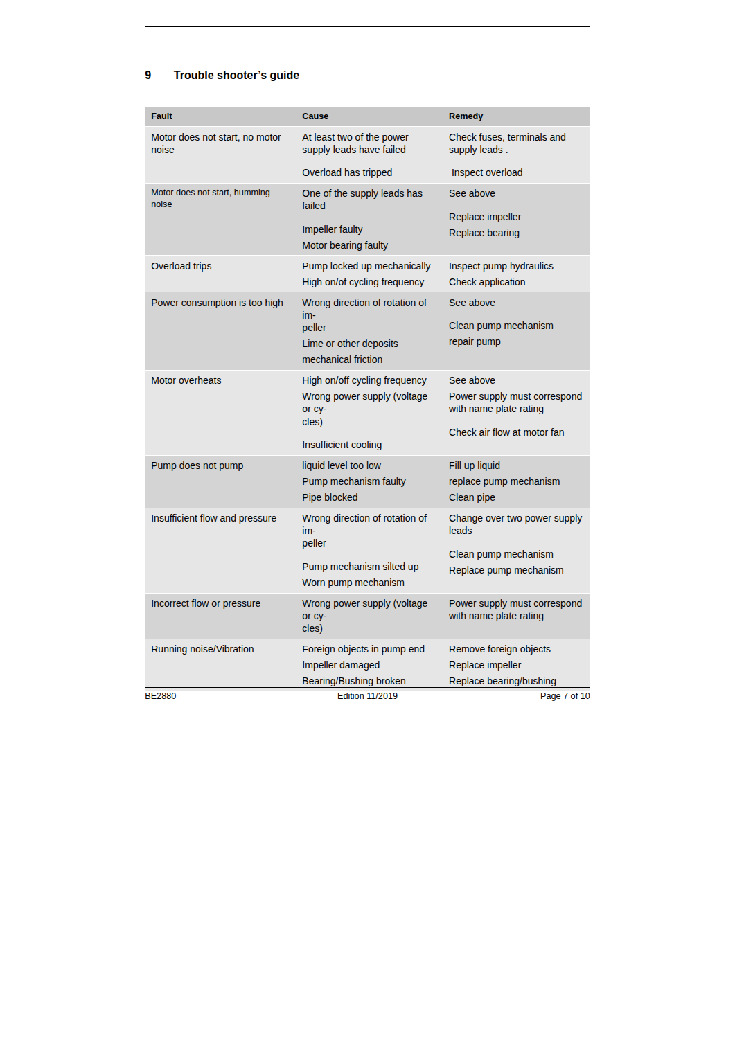9 Trouble shooter’s guide
| Fault | Cause | Remedy |
| --- | --- | --- |
| Motor does not start, no motor noise | At least two of the power supply leads have failed Overload has tripped | Check fuses, terminals and supply leads . Inspect overload |
| Motor does not start, humming noise | One of the supply leads has failed Impeller faulty Motor bearing faulty | See above Replace impeller Replace bearing |
| Overload trips | Pump locked up mechanically High on/of cycling frequency | Inspect pump hydraulics Check application |
| Power consumption is too high | Wrong direction of rotation of im- peller Lime or other deposits mechanical friction | See above Clean pump mechanism repair pump |
| Motor overheats | High on/off cycling frequency Wrong power supply (voltage or cy- cles) Insufficient cooling | See above Power supply must correspond with name plate rating Check air flow at motor fan |
| Pump does not pump | liquid level too low Pump mechanism faulty Pipe blocked | Fill up liquid replace pump mechanism Clean pipe |
| Insufficient flow and pressure | Wrong direction of rotation of im- peller Pump mechanism silted up Worn pump mechanism | Change over two power supply leads Clean pump mechanism Replace pump mechanism |
| Incorrect flow or pressure | Wrong power supply (voltage or cy- cles) | Power supply must correspond with name plate rating |
| Running noise/Vibration | Foreign objects in pump end Impeller damaged Bearing/Bushing broken | Remove foreign objects Replace impeller Replace bearing/bushing |
BE2880
Edition 11/2019
Page 7 of 10